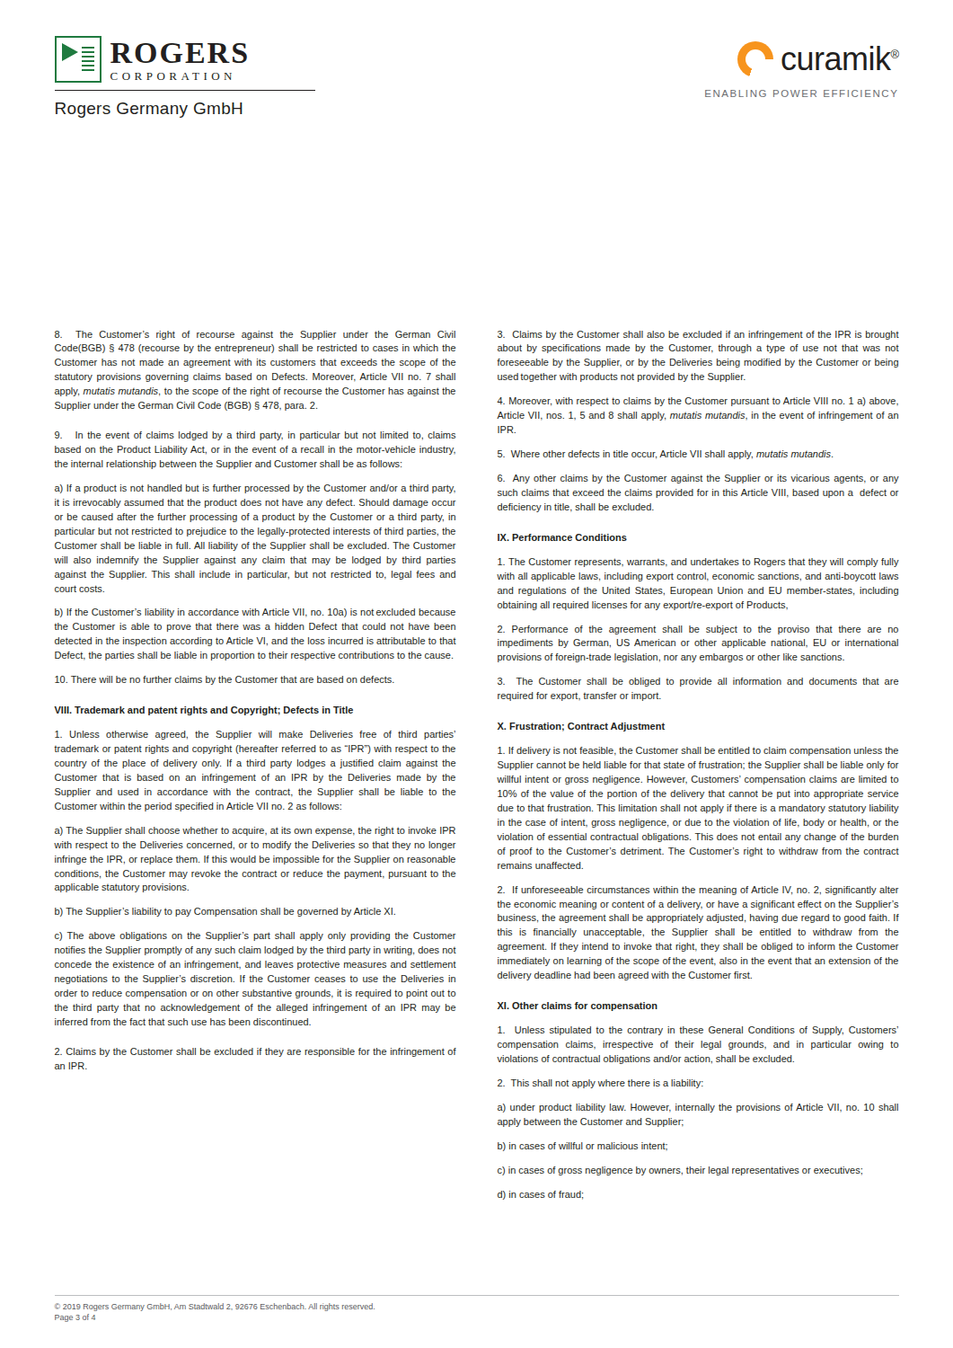ROGERS CORPORATION
Rogers Germany GmbH
curamik®
Enabling Power Efficiency
8. The Customer’s right of recourse against the Supplier under the German Civil Code(BGB) § 478 (recourse by the entrepreneur) shall be restricted to cases in which the Customer has not made an agreement with its customers that exceeds the scope of the statutory provisions governing claims based on Defects. Moreover, Article VII no. 7 shall apply, mutatis mutandis, to the scope of the right of recourse the Customer has against the Supplier under the German Civil Code (BGB) § 478, para. 2.
9. In the event of claims lodged by a third party, in particular but not limited to, claims based on the Product Liability Act, or in the event of a recall in the motor-vehicle industry, the internal relationship between the Supplier and Customer shall be as follows:
a) If a product is not handled but is further processed by the Customer and/or a third party, it is irrevocably assumed that the product does not have any defect. Should damage occur or be caused after the further processing of a product by the Customer or a third party, in particular but not restricted to prejudice to the legally-protected interests of third parties, the Customer shall be liable in full. All liability of the Supplier shall be excluded. The Customer will also indemnify the Supplier against any claim that may be lodged by third parties against the Supplier. This shall include in particular, but not restricted to, legal fees and court costs.
b) If the Customer’s liability in accordance with Article VII, no. 10a) is not excluded because the Customer is able to prove that there was a hidden Defect that could not have been detected in the inspection according to Article VI, and the loss incurred is attributable to that Defect, the parties shall be liable in proportion to their respective contributions to the cause.
10. There will be no further claims by the Customer that are based on defects.
VIII. Trademark and patent rights and Copyright; Defects in Title
1. Unless otherwise agreed, the Supplier will make Deliveries free of third parties’ trademark or patent rights and copyright (hereafter referred to as “IPR”) with respect to the country of the place of delivery only. If a third party lodges a justified claim against the Customer that is based on an infringement of an IPR by the Deliveries made by the Supplier and used in accordance with the contract, the Supplier shall be liable to the Customer within the period specified in Article VII no. 2 as follows:
a) The Supplier shall choose whether to acquire, at its own expense, the right to invoke IPR with respect to the Deliveries concerned, or to modify the Deliveries so that they no longer infringe the IPR, or replace them. If this would be impossible for the Supplier on reasonable conditions, the Customer may revoke the contract or reduce the payment, pursuant to the applicable statutory provisions.
b) The Supplier’s liability to pay Compensation shall be governed by Article XI.
c) The above obligations on the Supplier’s part shall apply only providing the Customer notifies the Supplier promptly of any such claim lodged by the third party in writing, does not concede the existence of an infringement, and leaves protective measures and settlement negotiations to the Supplier’s discretion. If the Customer ceases to use the Deliveries in order to reduce compensation or on other substantive grounds, it is required to point out to the third party that no acknowledgement of the alleged infringement of an IPR may be inferred from the fact that such use has been discontinued.
2. Claims by the Customer shall be excluded if they are responsible for the infringement of an IPR.
3. Claims by the Customer shall also be excluded if an infringement of the IPR is brought about by specifications made by the Customer, through a type of use not that was not foreseeable by the Supplier, or by the Deliveries being modified by the Customer or being used together with products not provided by the Supplier.
4. Moreover, with respect to claims by the Customer pursuant to Article VIII no. 1 a) above, Article VII, nos. 1, 5 and 8 shall apply, mutatis mutandis, in the event of infringement of an IPR.
5. Where other defects in title occur, Article VII shall apply, mutatis mutandis.
6. Any other claims by the Customer against the Supplier or its vicarious agents, or any such claims that exceed the claims provided for in this Article VIII, based upon a defect or deficiency in title, shall be excluded.
IX. Performance Conditions
1. The Customer represents, warrants, and undertakes to Rogers that they will comply fully with all applicable laws, including export control, economic sanctions, and anti-boycott laws and regulations of the United States, European Union and EU member-states, including obtaining all required licenses for any export/re-export of Products,
2. Performance of the agreement shall be subject to the proviso that there are no impediments by German, US American or other applicable national, EU or international provisions of foreign-trade legislation, nor any embargos or other like sanctions.
3. The Customer shall be obliged to provide all information and documents that are required for export, transfer or import.
X. Frustration; Contract Adjustment
1. If delivery is not feasible, the Customer shall be entitled to claim compensation unless the Supplier cannot be held liable for that state of frustration; the Supplier shall be liable only for willful intent or gross negligence. However, Customers’ compensation claims are limited to 10% of the value of the portion of the delivery that cannot be put into appropriate service due to that frustration. This limitation shall not apply if there is a mandatory statutory liability in the case of intent, gross negligence, or due to the violation of life, body or health, or the violation of essential contractual obligations. This does not entail any change of the burden of proof to the Customer’s detriment. The Customer’s right to withdraw from the contract remains unaffected.
2. If unforeseeable circumstances within the meaning of Article IV, no. 2, significantly alter the economic meaning or content of a delivery, or have a significant effect on the Supplier’s business, the agreement shall be appropriately adjusted, having due regard to good faith. If this is financially unacceptable, the Supplier shall be entitled to withdraw from the agreement. If they intend to invoke that right, they shall be obliged to inform the Customer immediately on learning of the scope of the event, also in the event that an extension of the delivery deadline had been agreed with the Customer first.
XI. Other claims for compensation
1. Unless stipulated to the contrary in these General Conditions of Supply, Customers’ compensation claims, irrespective of their legal grounds, and in particular owing to violations of contractual obligations and/or action, shall be excluded.
2. This shall not apply where there is a liability:
a) under product liability law. However, internally the provisions of Article VII, no. 10 shall apply between the Customer and Supplier;
b) in cases of willful or malicious intent;
c) in cases of gross negligence by owners, their legal representatives or executives;
d) in cases of fraud;
© 2019 Rogers Germany GmbH, Am Stadtwald 2, 92676 Eschenbach. All rights reserved.
Page 3 of 4